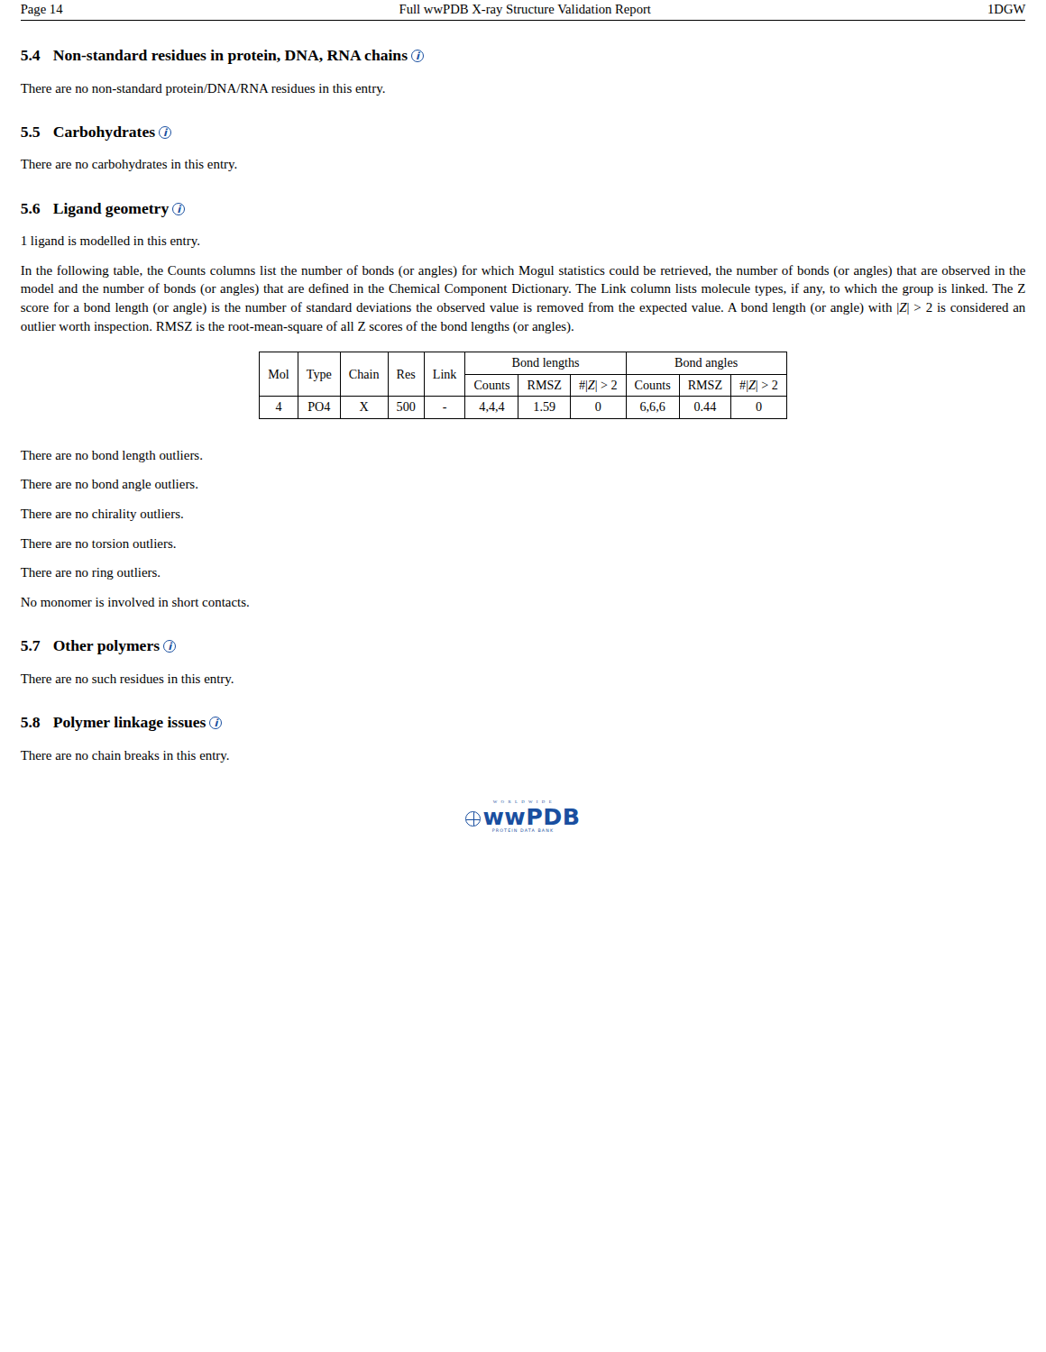Page 14
Full wwPDB X-ray Structure Validation Report
1DGW
5.4 Non-standard residues in protein, DNA, RNA chainsi
There are no non-standard protein/DNA/RNA residues in this entry.
5.5 Carbohydratesi
There are no carbohydrates in this entry.
5.6 Ligand geometryi
1 ligand is modelled in this entry.
In the following table, the Counts columns list the number of bonds (or angles) for which Mogul statistics could be retrieved, the number of bonds (or angles) that are observed in the model and the number of bonds (or angles) that are defined in the Chemical Component Dictionary. The Link column lists molecule types, if any, to which the group is linked. The Z score for a bond length (or angle) is the number of standard deviations the observed value is removed from the expected value. A bond length (or angle) with |Z| > 2 is considered an outlier worth inspection. RMSZ is the root-mean-square of all Z scores of the bond lengths (or angles).
| Mol | Type | Chain | Res | Link | Bond lengths | Bond angles |
| --- | --- | --- | --- | --- | --- | --- |
| Counts | RMSZ | #/ Z / > 2 | Counts | RMSZ | #/ Z / > 2 |
| 4 | PO4 | X | 500 | - | 4,4,4 | 1.59 | 0 | 6,6,6 | 0.44 | 0 |
There are no bond length outliers.
There are no bond angle outliers.
There are no chirality outliers.
There are no torsion outliers.
There are no ring outliers.
No monomer is involved in short contacts.
5.7 Other polymersi
There are no such residues in this entry.
5.8 Polymer linkage issuesi
There are no chain breaks in this entry.
W O R L D W I D E ww PDB PROTEIN DATA BANK